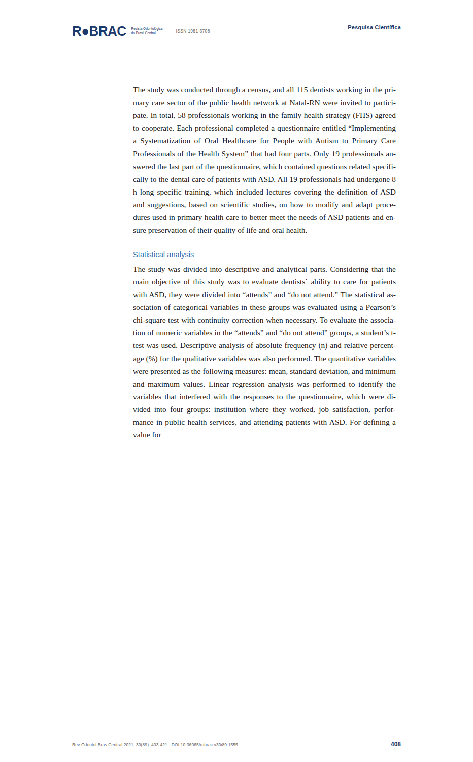R●BRAC Revista Odontológica do Brasil Central ISSN 1981-3708
Pesquisa Científica
The study was conducted through a census, and all 115 dentists working in the primary care sector of the public health network at Natal-RN were invited to participate. In total, 58 professionals working in the family health strategy (FHS) agreed to cooperate. Each professional completed a questionnaire entitled “Implementing a Systematization of Oral Healthcare for People with Autism to Primary Care Professionals of the Health System” that had four parts. Only 19 professionals answered the last part of the questionnaire, which contained questions related specifically to the dental care of patients with ASD. All 19 professionals had undergone 8 h long specific training, which included lectures covering the definition of ASD and suggestions, based on scientific studies, on how to modify and adapt procedures used in primary health care to better meet the needs of ASD patients and ensure preservation of their quality of life and oral health.
Statistical analysis
The study was divided into descriptive and analytical parts. Considering that the main objective of this study was to evaluate dentists` ability to care for patients with ASD, they were divided into “attends” and “do not attend.” The statistical association of categorical variables in these groups was evaluated using a Pearson’s chi-square test with continuity correction when necessary. To evaluate the association of numeric variables in the “attends” and “do not attend” groups, a student’s t-test was used. Descriptive analysis of absolute frequency (n) and relative percentage (%) for the qualitative variables was also performed. The quantitative variables were presented as the following measures: mean, standard deviation, and minimum and maximum values. Linear regression analysis was performed to identify the variables that interfered with the responses to the questionnaire, which were divided into four groups: institution where they worked, job satisfaction, performance in public health services, and attending patients with ASD. For defining a value for
Rev Odontol Bras Central 2021; 30(89): 403-421 · DOI 10.36065/robrac.v30i89.1555
408